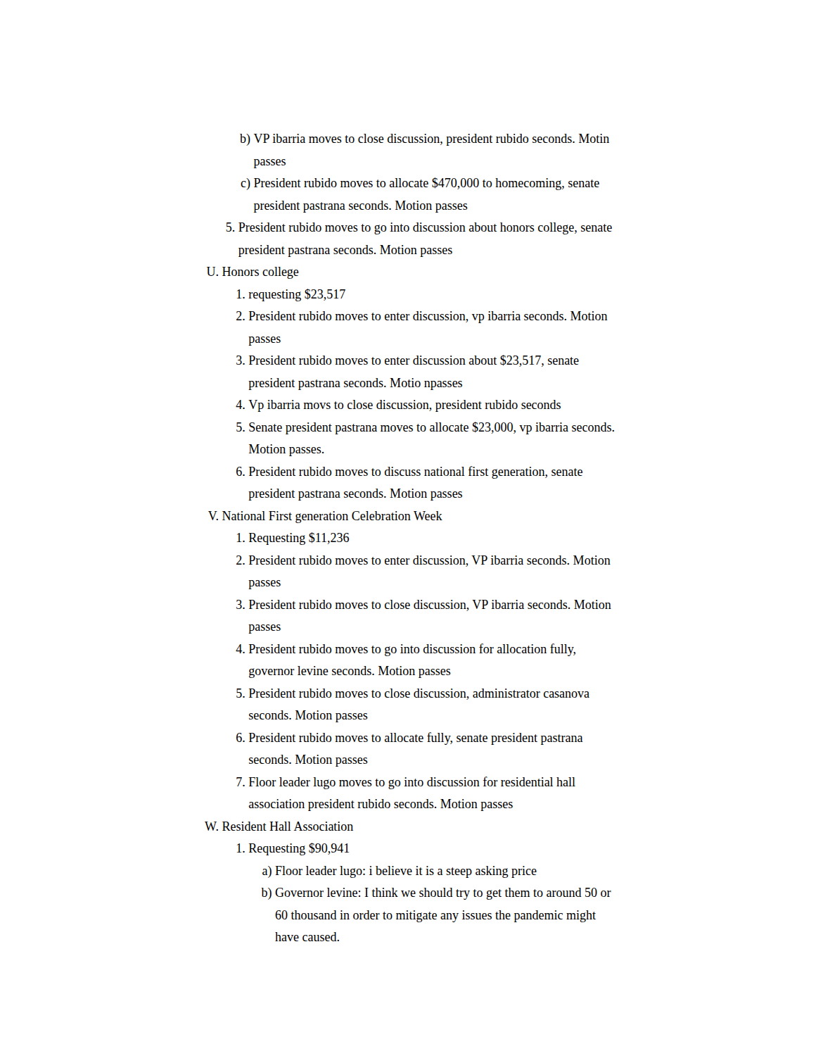VP ibarria moves to close discussion, president rubido seconds. Motin passes
President rubido moves to allocate $470,000 to homecoming, senate president pastrana seconds. Motion passes
President rubido moves to go into discussion about honors college, senate president pastrana seconds. Motion passes
Honors college
requesting $23,517
President rubido moves to enter discussion, vp ibarria seconds. Motion passes
President rubido moves to enter discussion about $23,517, senate president pastrana seconds. Motio npasses
Vp ibarria movs to close discussion, president rubido seconds
Senate president pastrana moves to allocate $23,000, vp ibarria seconds. Motion passes.
President rubido moves to discuss national first generation, senate president pastrana seconds. Motion passes
National First generation Celebration Week
Requesting $11,236
President rubido moves to enter discussion, VP ibarria seconds. Motion passes
President rubido moves to close discussion, VP ibarria seconds. Motion passes
President rubido moves to go into discussion for allocation fully, governor levine seconds. Motion passes
President rubido moves to close discussion, administrator casanova seconds. Motion passes
President rubido moves to allocate fully, senate president pastrana seconds. Motion passes
Floor leader lugo moves to go into discussion for residential hall association president rubido seconds. Motion passes
Resident Hall Association
Requesting $90,941
Floor leader lugo: i believe it is a steep asking price
Governor levine: I think we should try to get them to around 50 or 60 thousand in order to mitigate any issues the pandemic might have caused.